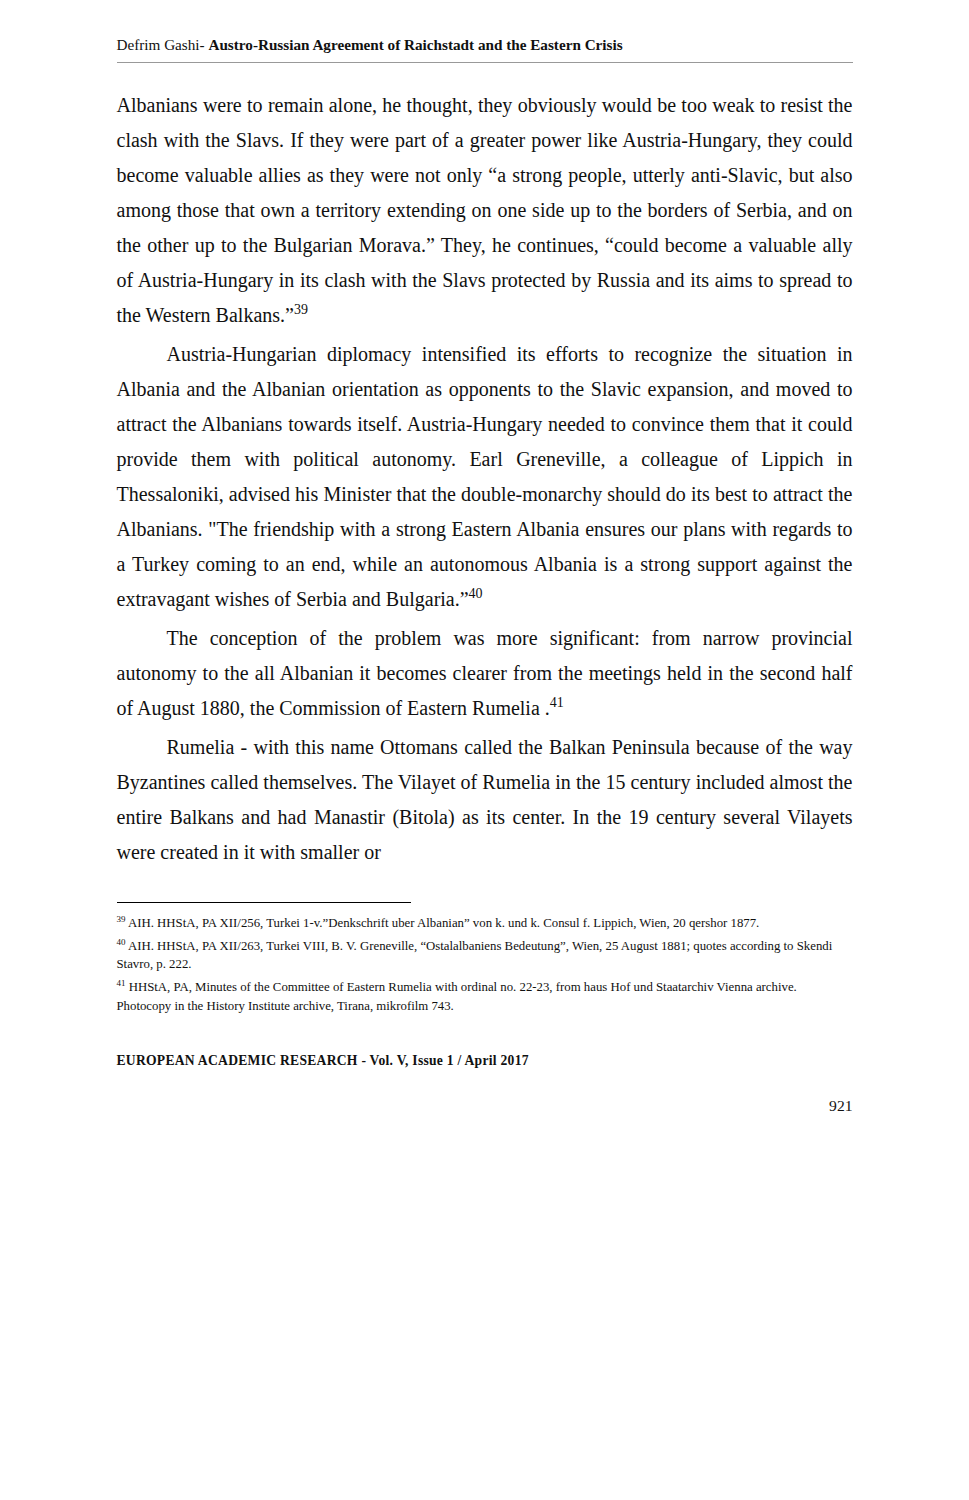Defrim Gashi- Austro-Russian Agreement of Raichstadt and the Eastern Crisis
Albanians were to remain alone, he thought, they obviously would be too weak to resist the clash with the Slavs. If they were part of a greater power like Austria-Hungary, they could become valuable allies as they were not only “a strong people, utterly anti-Slavic, but also among those that own a territory extending on one side up to the borders of Serbia, and on the other up to the Bulgarian Morava.” They, he continues, “could become a valuable ally of Austria-Hungary in its clash with the Slavs protected by Russia and its aims to spread to the Western Balkans.”39
Austria-Hungarian diplomacy intensified its efforts to recognize the situation in Albania and the Albanian orientation as opponents to the Slavic expansion, and moved to attract the Albanians towards itself. Austria-Hungary needed to convince them that it could provide them with political autonomy. Earl Greneville, a colleague of Lippich in Thessaloniki, advised his Minister that the double-monarchy should do its best to attract the Albanians. "The friendship with a strong Eastern Albania ensures our plans with regards to a Turkey coming to an end, while an autonomous Albania is a strong support against the extravagant wishes of Serbia and Bulgaria.”40
The conception of the problem was more significant: from narrow provincial autonomy to the all Albanian it becomes clearer from the meetings held in the second half of August 1880, the Commission of Eastern Rumelia .41
Rumelia - with this name Ottomans called the Balkan Peninsula because of the way Byzantines called themselves. The Vilayet of Rumelia in the 15 century included almost the entire Balkans and had Manastir (Bitola) as its center. In the 19 century several Vilayets were created in it with smaller or
39 AIH. HHStA, PA XII/256, Turkei 1-v.”Denkschrift uber Albanian” von k. und k. Consul f. Lippich, Wien, 20 qershor 1877.
40 AIH. HHStA, PA XII/263, Turkei VIII, B. V. Greneville, “Ostalalbaniens Bedeutung”, Wien, 25 August 1881; quotes according to Skendi Stavro, p. 222.
41 HHStA, PA, Minutes of the Committee of Eastern Rumelia with ordinal no. 22-23, from haus Hof und Staatarchiv Vienna archive. Photocopy in the History Institute archive, Tirana, mikrofilm 743.
EUROPEAN ACADEMIC RESEARCH - Vol. V, Issue 1 / April 2017
921